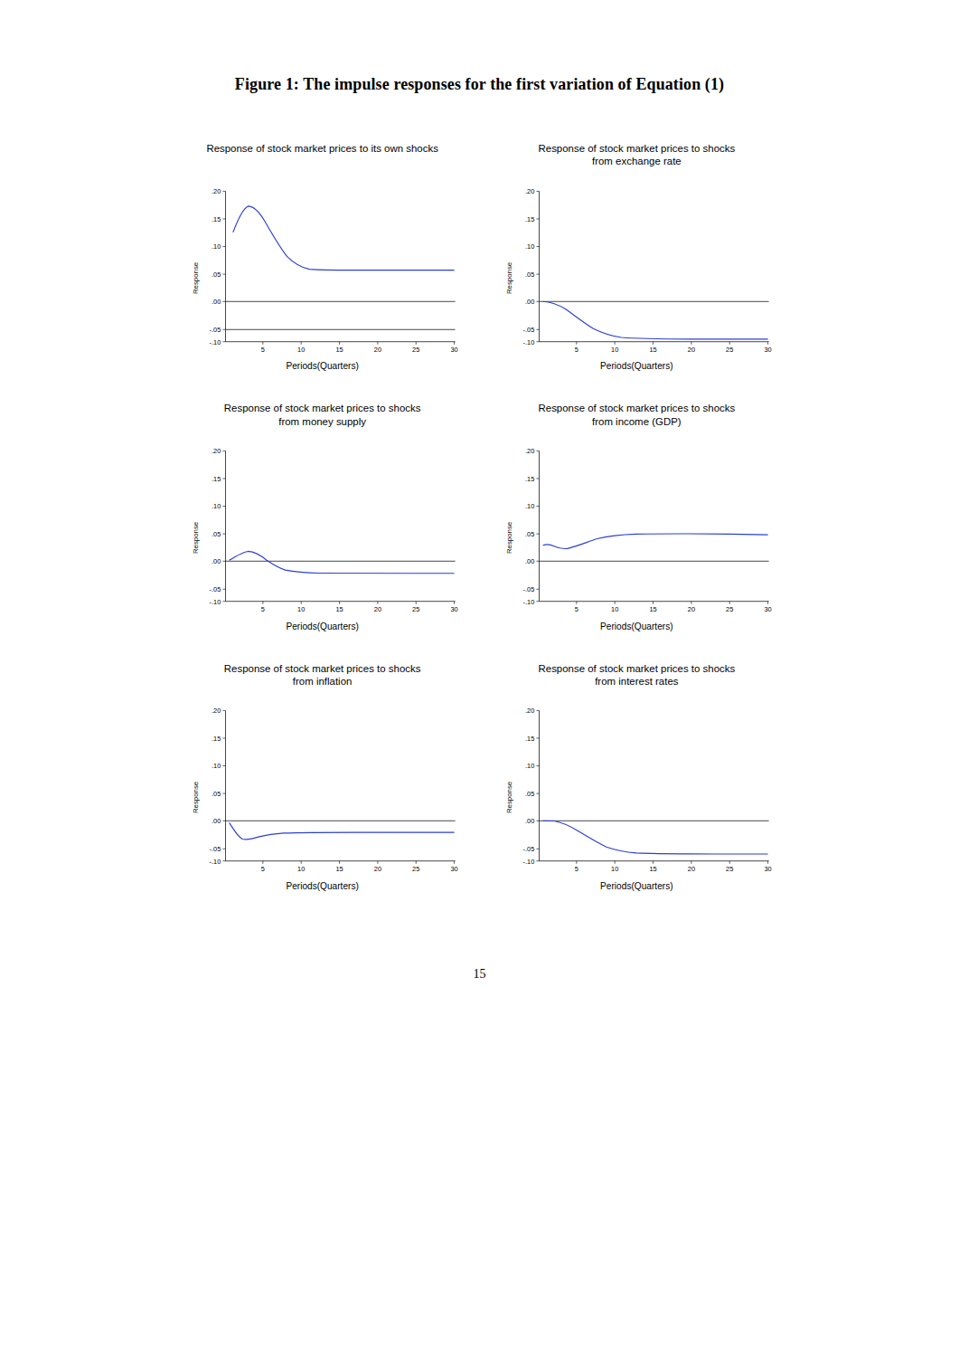Figure 1: The impulse responses for the first variation of Equation (1)
Response of stock market prices to its own shocks
.20 .15 .10 .05 .00 -.05 -.10 5 10 15 20 25 30 Response
Periods(Quarters)
Response of stock market prices to shocks
from exchange rate
.20 .15 .10 .05 .00 -.05 -.10 5 10 15 20 25 30 Response
Periods(Quarters)
Response of stock market prices to shocks
from money supply
.20 .15 .10 .05 .00 -.05 -.10 5 10 15 20 25 30 Response
Periods(Quarters)
Response of stock market prices to shocks
from income (GDP)
.20 .15 .10 .05 .00 -.05 -.10 5 10 15 20 25 30 Response
Periods(Quarters)
Response of stock market prices to shocks
from inflation
.20 .15 .10 .05 .00 -.05 -.10 5 10 15 20 25 30 Response
Periods(Quarters)
Response of stock market prices to shocks
from interest rates
.20 .15 .10 .05 .00 -.05 -.10 5 10 15 20 25 30 Response
Periods(Quarters)
15